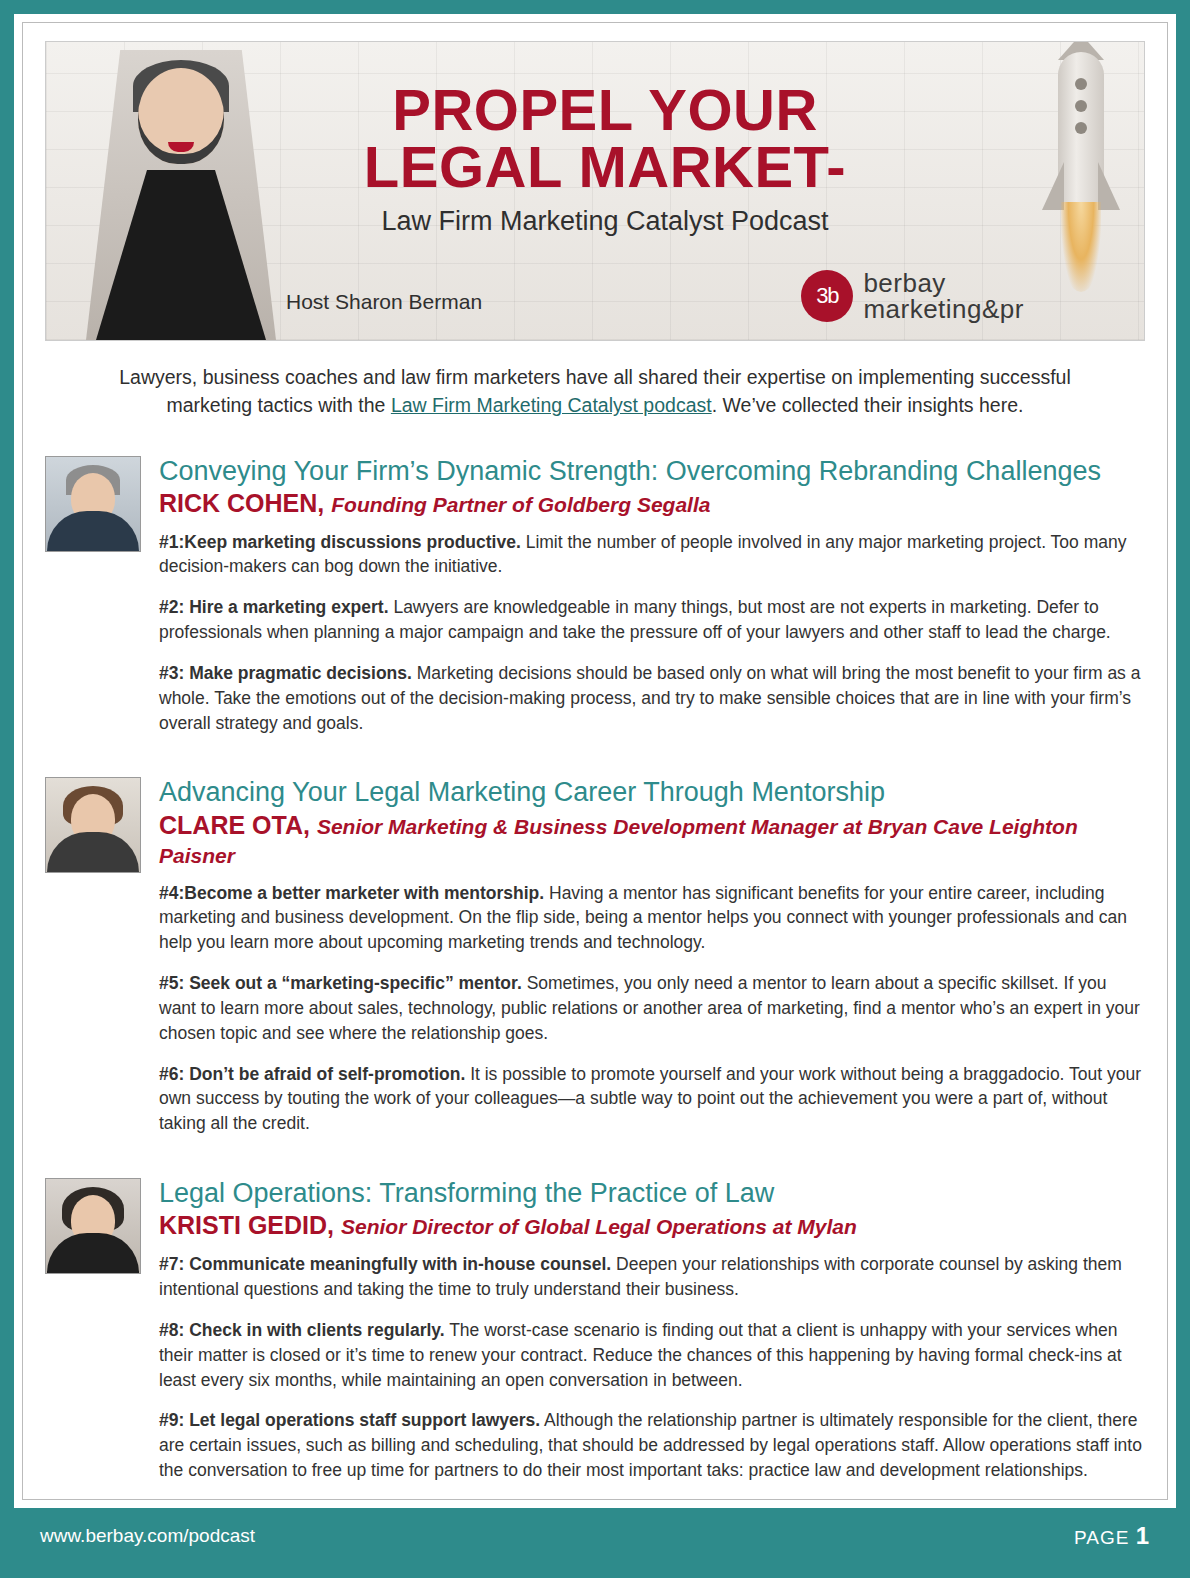PROPEL YOUR
LEGAL MARKET-
Law Firm Marketing Catalyst Podcast
Host Sharon Berman
3b
berbay
marketing&pr
Lawyers, business coaches and law firm marketers have all shared their expertise on implementing successful marketing tactics with the Law Firm Marketing Catalyst podcast. We’ve collected their insights here.
Conveying Your Firm’s Dynamic Strength: Overcoming Rebranding Challenges
RICK COHEN, Founding Partner of Goldberg Segalla
#1:Keep marketing discussions productive. Limit the number of people involved in any major marketing project. Too many decision-makers can bog down the initiative.
#2: Hire a marketing expert. Lawyers are knowledgeable in many things, but most are not experts in marketing. Defer to professionals when planning a major campaign and take the pressure off of your lawyers and other staff to lead the charge.
#3: Make pragmatic decisions. Marketing decisions should be based only on what will bring the most benefit to your firm as a whole. Take the emotions out of the decision-making process, and try to make sensible choices that are in line with your firm’s overall strategy and goals.
Advancing Your Legal Marketing Career Through Mentorship
CLARE OTA, Senior Marketing & Business Development Manager at Bryan Cave Leighton Paisner
#4:Become a better marketer with mentorship. Having a mentor has significant benefits for your entire career, including marketing and business development. On the flip side, being a mentor helps you connect with younger professionals and can help you learn more about upcoming marketing trends and technology.
#5: Seek out a “marketing-specific” mentor. Sometimes, you only need a mentor to learn about a specific skillset. If you want to learn more about sales, technology, public relations or another area of marketing, find a mentor who’s an expert in your chosen topic and see where the relationship goes.
#6: Don’t be afraid of self-promotion. It is possible to promote yourself and your work without being a braggadocio. Tout your own success by touting the work of your colleagues—a subtle way to point out the achievement you were a part of, without taking all the credit.
Legal Operations: Transforming the Practice of Law
KRISTI GEDID, Senior Director of Global Legal Operations at Mylan
#7: Communicate meaningfully with in-house counsel. Deepen your relationships with corporate counsel by asking them intentional questions and taking the time to truly understand their business.
#8: Check in with clients regularly. The worst-case scenario is finding out that a client is unhappy with your services when their matter is closed or it’s time to renew your contract. Reduce the chances of this happening by having formal check-ins at least every six months, while maintaining an open conversation in between.
#9: Let legal operations staff support lawyers. Although the relationship partner is ultimately responsible for the client, there are certain issues, such as billing and scheduling, that should be addressed by legal operations staff. Allow operations staff into the conversation to free up time for partners to do their most important taks: practice law and development relationships.
www.berbay.com/podcast
PAGE 1